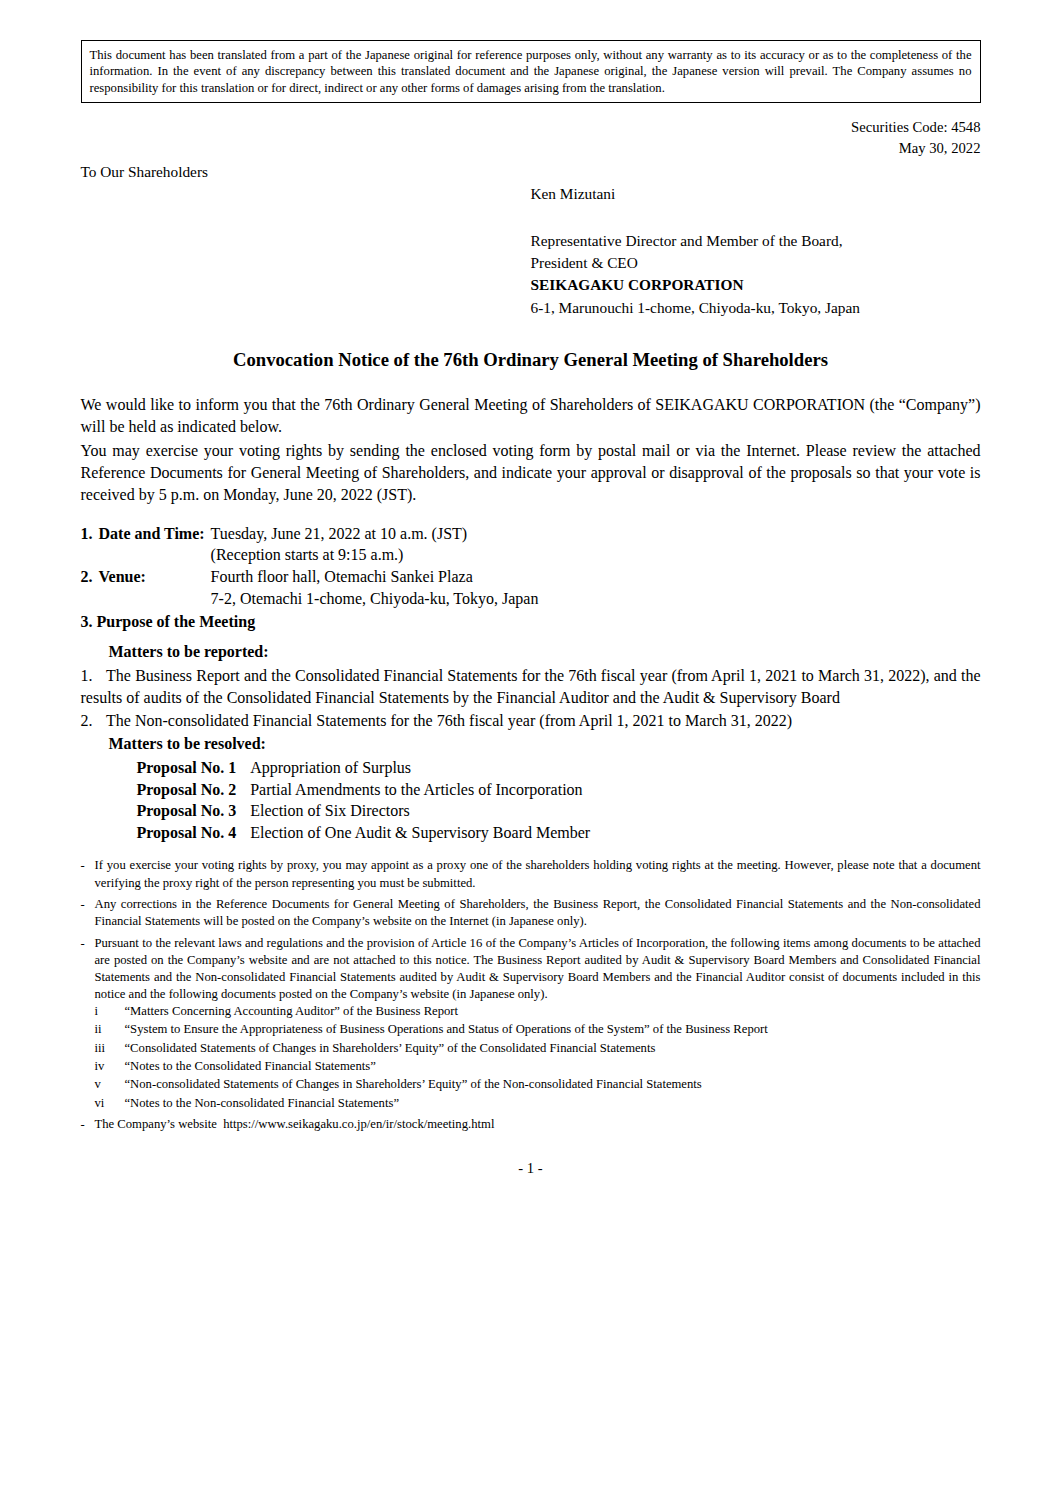This document has been translated from a part of the Japanese original for reference purposes only, without any warranty as to its accuracy or as to the completeness of the information. In the event of any discrepancy between this translated document and the Japanese original, the Japanese version will prevail. The Company assumes no responsibility for this translation or for direct, indirect or any other forms of damages arising from the translation.
Securities Code: 4548
May 30, 2022
To Our Shareholders
Ken Mizutani
Representative Director and Member of the Board,
President & CEO
SEIKAGAKU CORPORATION
6-1, Marunouchi 1-chome, Chiyoda-ku, Tokyo, Japan
Convocation Notice of the 76th Ordinary General Meeting of Shareholders
We would like to inform you that the 76th Ordinary General Meeting of Shareholders of SEIKAGAKU CORPORATION (the “Company”) will be held as indicated below.
You may exercise your voting rights by sending the enclosed voting form by postal mail or via the Internet. Please review the attached Reference Documents for General Meeting of Shareholders, and indicate your approval or disapproval of the proposals so that your vote is received by 5 p.m. on Monday, June 20, 2022 (JST).
| 1. | Date and Time: | Tuesday, June 21, 2022 at 10 a.m. (JST) |
| | | (Reception starts at 9:15 a.m.) |
| 2. | Venue: | Fourth floor hall, Otemachi Sankei Plaza |
| | | 7-2, Otemachi 1-chome, Chiyoda-ku, Tokyo, Japan |
3. Purpose of the Meeting
Matters to be reported:
1. The Business Report and the Consolidated Financial Statements for the 76th fiscal year (from April 1, 2021 to March 31, 2022), and the results of audits of the Consolidated Financial Statements by the Financial Auditor and the Audit & Supervisory Board
2. The Non-consolidated Financial Statements for the 76th fiscal year (from April 1, 2021 to March 31, 2022)
Matters to be resolved:
| Proposal No. 1 | Appropriation of Surplus |
| Proposal No. 2 | Partial Amendments to the Articles of Incorporation |
| Proposal No. 3 | Election of Six Directors |
| Proposal No. 4 | Election of One Audit & Supervisory Board Member |
If you exercise your voting rights by proxy, you may appoint as a proxy one of the shareholders holding voting rights at the meeting. However, please note that a document verifying the proxy right of the person representing you must be submitted.
Any corrections in the Reference Documents for General Meeting of Shareholders, the Business Report, the Consolidated Financial Statements and the Non-consolidated Financial Statements will be posted on the Company’s website on the Internet (in Japanese only).
Pursuant to the relevant laws and regulations and the provision of Article 16 of the Company’s Articles of Incorporation, the following items among documents to be attached are posted on the Company’s website and are not attached to this notice. The Business Report audited by Audit & Supervisory Board Members and Consolidated Financial Statements and the Non-consolidated Financial Statements audited by Audit & Supervisory Board Members and the Financial Auditor consist of documents included in this notice and the following documents posted on the Company’s website (in Japanese only).
i“Matters Concerning Accounting Auditor” of the Business Report
ii“System to Ensure the Appropriateness of Business Operations and Status of Operations of the System” of the Business Report
iii“Consolidated Statements of Changes in Shareholders’ Equity” of the Consolidated Financial Statements
iv“Notes to the Consolidated Financial Statements”
v“Non-consolidated Statements of Changes in Shareholders’ Equity” of the Non-consolidated Financial Statements
vi“Notes to the Non-consolidated Financial Statements”
The Company’s website https://www.seikagaku.co.jp/en/ir/stock/meeting.html
- 1 -